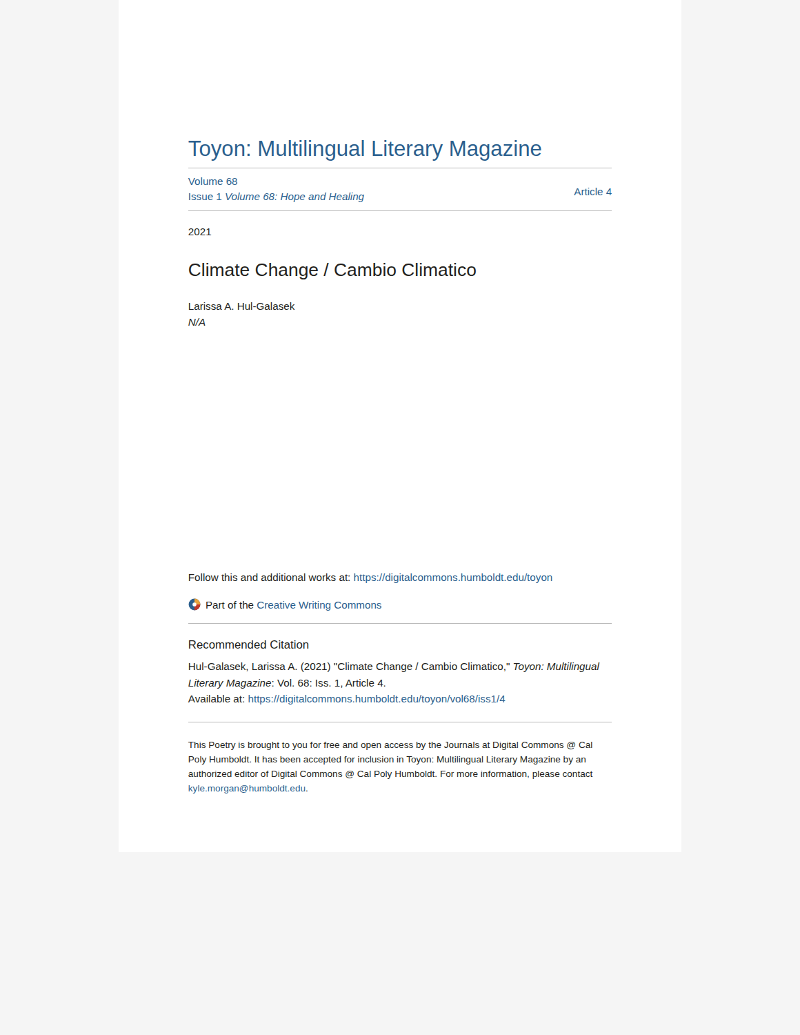Toyon: Multilingual Literary Magazine
Volume 68
Issue 1 Volume 68: Hope and Healing
Article 4
2021
Climate Change / Cambio Climatico
Larissa A. Hul-Galasek
N/A
Follow this and additional works at: https://digitalcommons.humboldt.edu/toyon
Part of the Creative Writing Commons
Recommended Citation
Hul-Galasek, Larissa A. (2021) "Climate Change / Cambio Climatico," Toyon: Multilingual Literary Magazine: Vol. 68: Iss. 1, Article 4.
Available at: https://digitalcommons.humboldt.edu/toyon/vol68/iss1/4
This Poetry is brought to you for free and open access by the Journals at Digital Commons @ Cal Poly Humboldt. It has been accepted for inclusion in Toyon: Multilingual Literary Magazine by an authorized editor of Digital Commons @ Cal Poly Humboldt. For more information, please contact kyle.morgan@humboldt.edu.